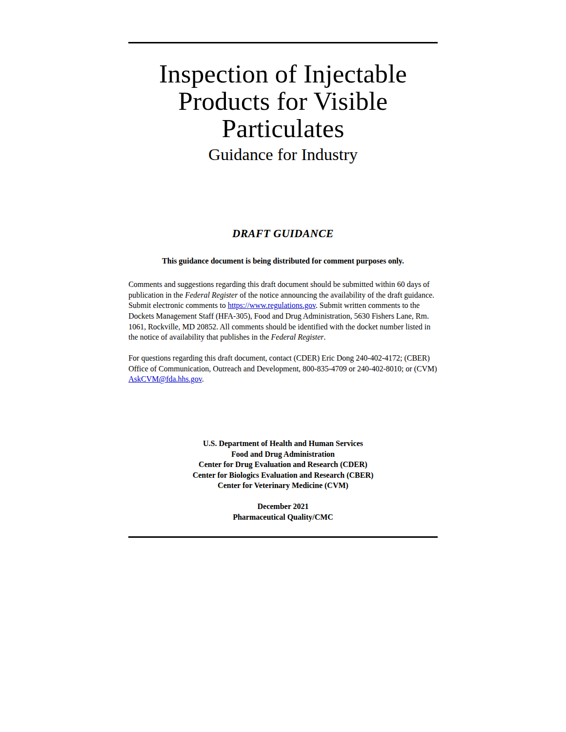Inspection of Injectable
Products for Visible Particulates
Guidance for Industry
DRAFT GUIDANCE
This guidance document is being distributed for comment purposes only.
Comments and suggestions regarding this draft document should be submitted within 60 days of publication in the Federal Register of the notice announcing the availability of the draft guidance. Submit electronic comments to https://www.regulations.gov. Submit written comments to the Dockets Management Staff (HFA-305), Food and Drug Administration, 5630 Fishers Lane, Rm. 1061, Rockville, MD 20852. All comments should be identified with the docket number listed in the notice of availability that publishes in the Federal Register.
For questions regarding this draft document, contact (CDER) Eric Dong 240-402-4172; (CBER) Office of Communication, Outreach and Development, 800-835-4709 or 240-402-8010; or (CVM) AskCVM@fda.hhs.gov.
U.S. Department of Health and Human Services
Food and Drug Administration
Center for Drug Evaluation and Research (CDER)
Center for Biologics Evaluation and Research (CBER)
Center for Veterinary Medicine (CVM)
December 2021
Pharmaceutical Quality/CMC